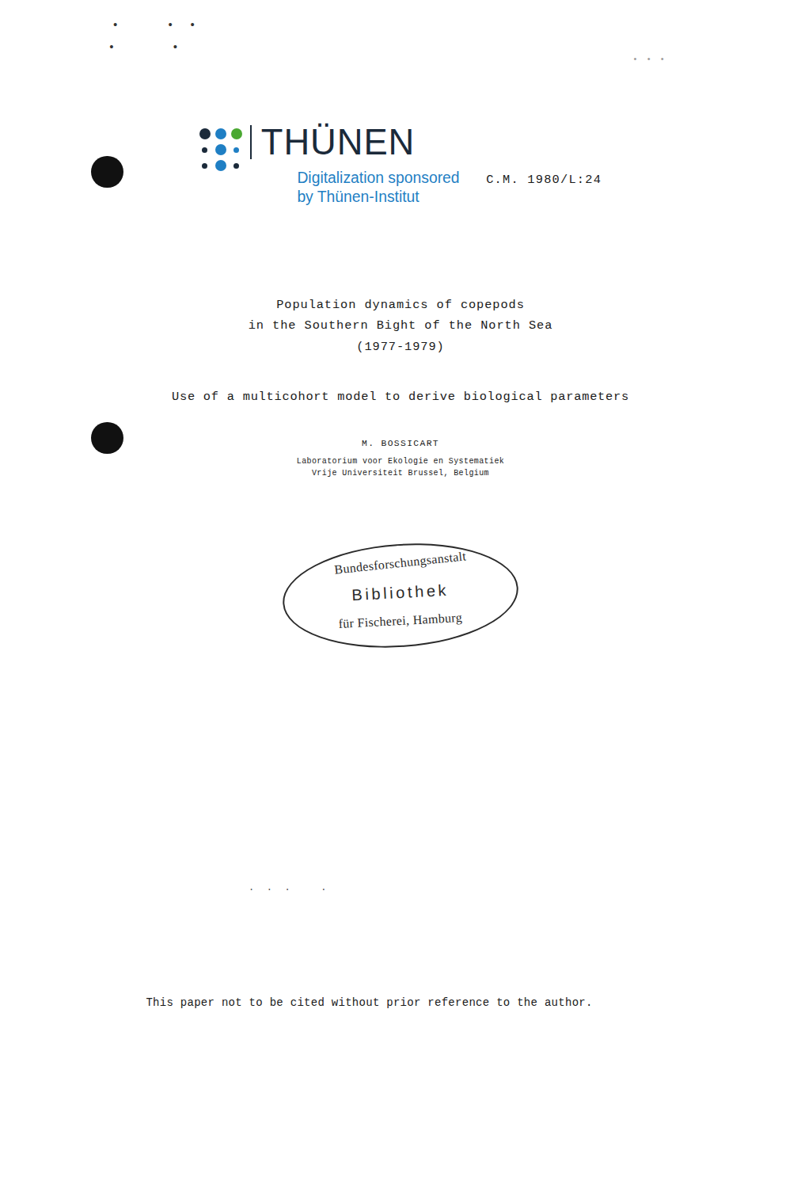• • • • •
• • •
THÜNEN
Digitalization sponsored
by Thünen-Institut
C.M. 1980/L:24
Population dynamics of copepods in the Southern Bight of the North Sea (1977-1979)
Use of a multicohort model to derive biological parameters
M. BOSSICART
Laboratorium voor Ekologie en Systematiek
Vrije Universiteit Brussel, Belgium
Bundesforschungsanstalt
Bibliothek
für Fischerei, Hamburg
. . . .
This paper not to be cited without prior reference to the author.